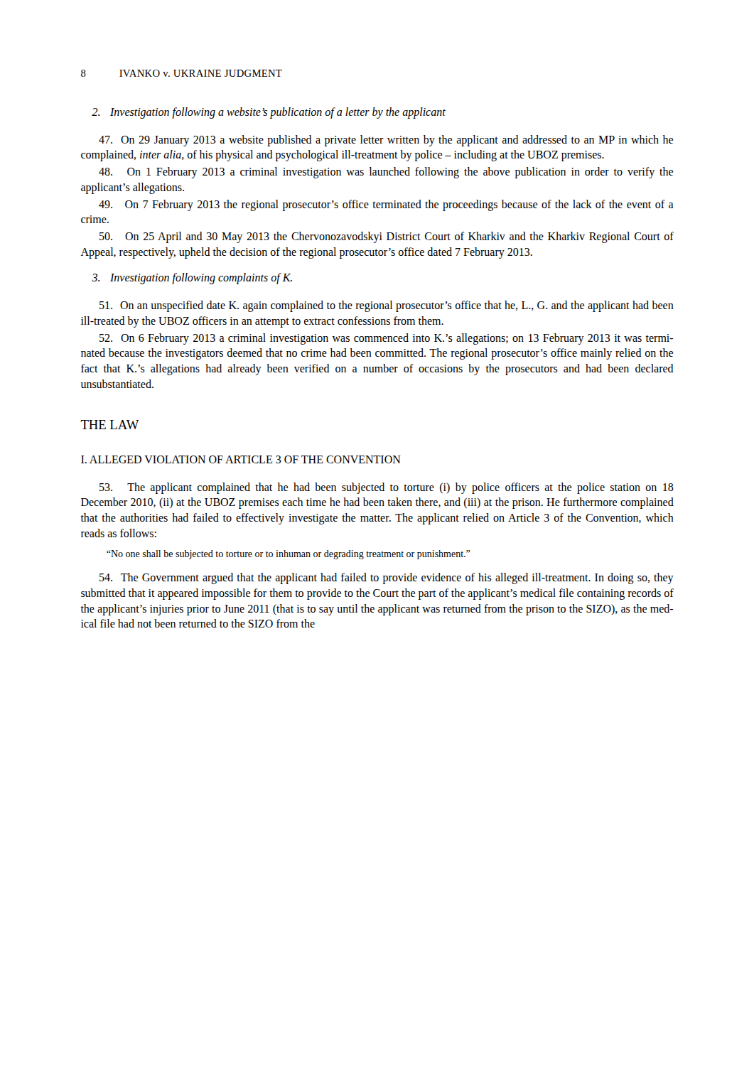8 IVANKO v. UKRAINE JUDGMENT
2. Investigation following a website’s publication of a letter by the applicant
47. On 29 January 2013 a website published a private letter written by the applicant and addressed to an MP in which he complained, inter alia, of his physical and psychological ill-treatment by police – including at the UBOZ premises.
48. On 1 February 2013 a criminal investigation was launched following the above publication in order to verify the applicant’s allegations.
49. On 7 February 2013 the regional prosecutor’s office terminated the proceedings because of the lack of the event of a crime.
50. On 25 April and 30 May 2013 the Chervonozavodskyi District Court of Kharkiv and the Kharkiv Regional Court of Appeal, respectively, upheld the decision of the regional prosecutor’s office dated 7 February 2013.
3. Investigation following complaints of K.
51. On an unspecified date K. again complained to the regional prosecutor’s office that he, L., G. and the applicant had been ill-treated by the UBOZ officers in an attempt to extract confessions from them.
52. On 6 February 2013 a criminal investigation was commenced into K.’s allegations; on 13 February 2013 it was terminated because the investigators deemed that no crime had been committed. The regional prosecutor’s office mainly relied on the fact that K.’s allegations had already been verified on a number of occasions by the prosecutors and had been declared unsubstantiated.
THE LAW
I. ALLEGED VIOLATION OF ARTICLE 3 OF THE CONVENTION
53. The applicant complained that he had been subjected to torture (i) by police officers at the police station on 18 December 2010, (ii) at the UBOZ premises each time he had been taken there, and (iii) at the prison. He furthermore complained that the authorities had failed to effectively investigate the matter. The applicant relied on Article 3 of the Convention, which reads as follows:
“No one shall be subjected to torture or to inhuman or degrading treatment or punishment.”
54. The Government argued that the applicant had failed to provide evidence of his alleged ill-treatment. In doing so, they submitted that it appeared impossible for them to provide to the Court the part of the applicant’s medical file containing records of the applicant’s injuries prior to June 2011 (that is to say until the applicant was returned from the prison to the SIZO), as the medical file had not been returned to the SIZO from the